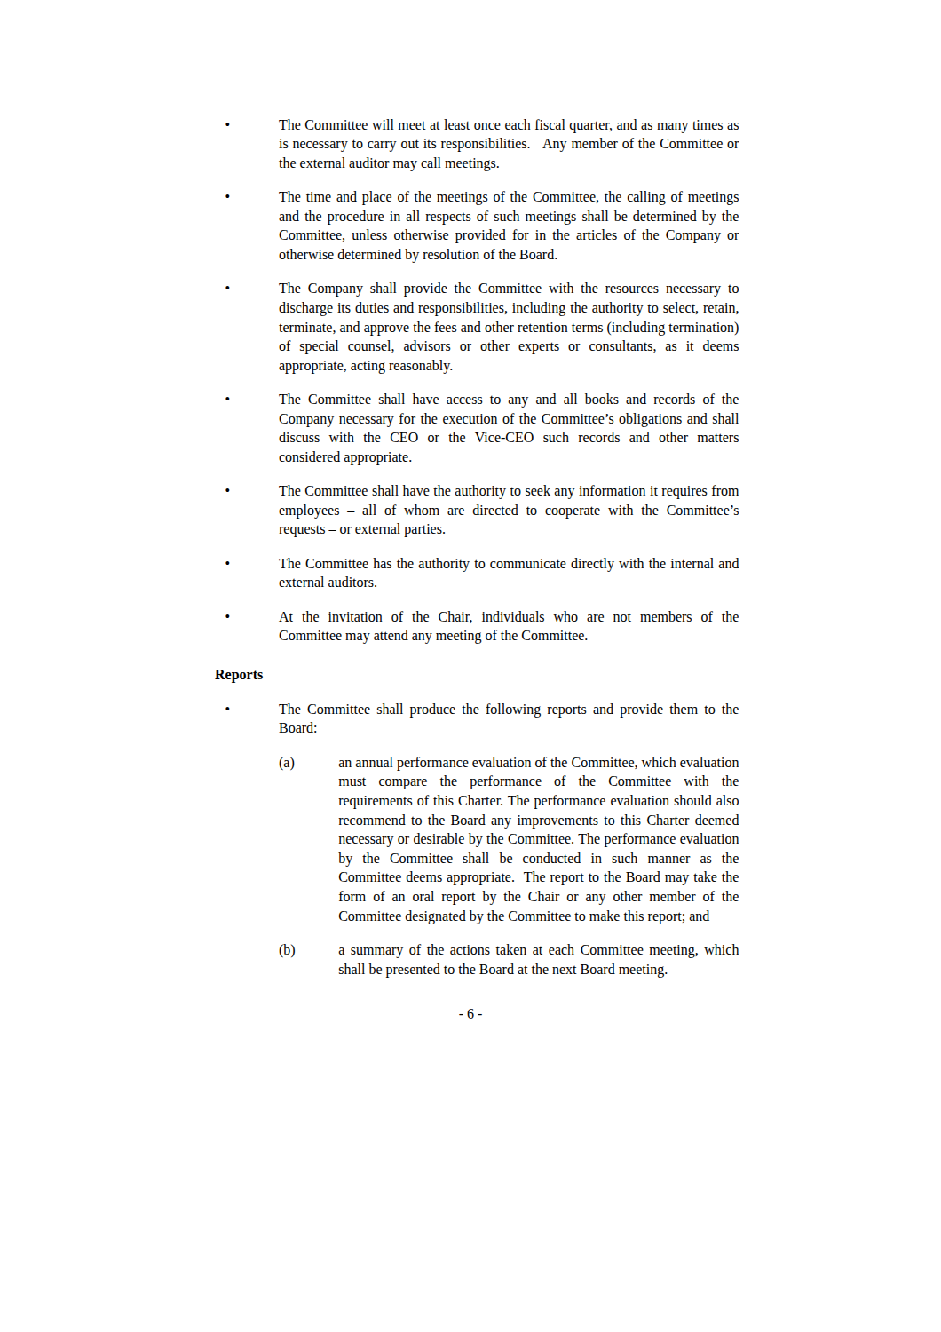The Committee will meet at least once each fiscal quarter, and as many times as is necessary to carry out its responsibilities. Any member of the Committee or the external auditor may call meetings.
The time and place of the meetings of the Committee, the calling of meetings and the procedure in all respects of such meetings shall be determined by the Committee, unless otherwise provided for in the articles of the Company or otherwise determined by resolution of the Board.
The Company shall provide the Committee with the resources necessary to discharge its duties and responsibilities, including the authority to select, retain, terminate, and approve the fees and other retention terms (including termination) of special counsel, advisors or other experts or consultants, as it deems appropriate, acting reasonably.
The Committee shall have access to any and all books and records of the Company necessary for the execution of the Committee’s obligations and shall discuss with the CEO or the Vice-CEO such records and other matters considered appropriate.
The Committee shall have the authority to seek any information it requires from employees – all of whom are directed to cooperate with the Committee’s requests – or external parties.
The Committee has the authority to communicate directly with the internal and external auditors.
At the invitation of the Chair, individuals who are not members of the Committee may attend any meeting of the Committee.
Reports
The Committee shall produce the following reports and provide them to the Board:
(a) an annual performance evaluation of the Committee, which evaluation must compare the performance of the Committee with the requirements of this Charter. The performance evaluation should also recommend to the Board any improvements to this Charter deemed necessary or desirable by the Committee. The performance evaluation by the Committee shall be conducted in such manner as the Committee deems appropriate. The report to the Board may take the form of an oral report by the Chair or any other member of the Committee designated by the Committee to make this report; and
(b) a summary of the actions taken at each Committee meeting, which shall be presented to the Board at the next Board meeting.
- 6 -